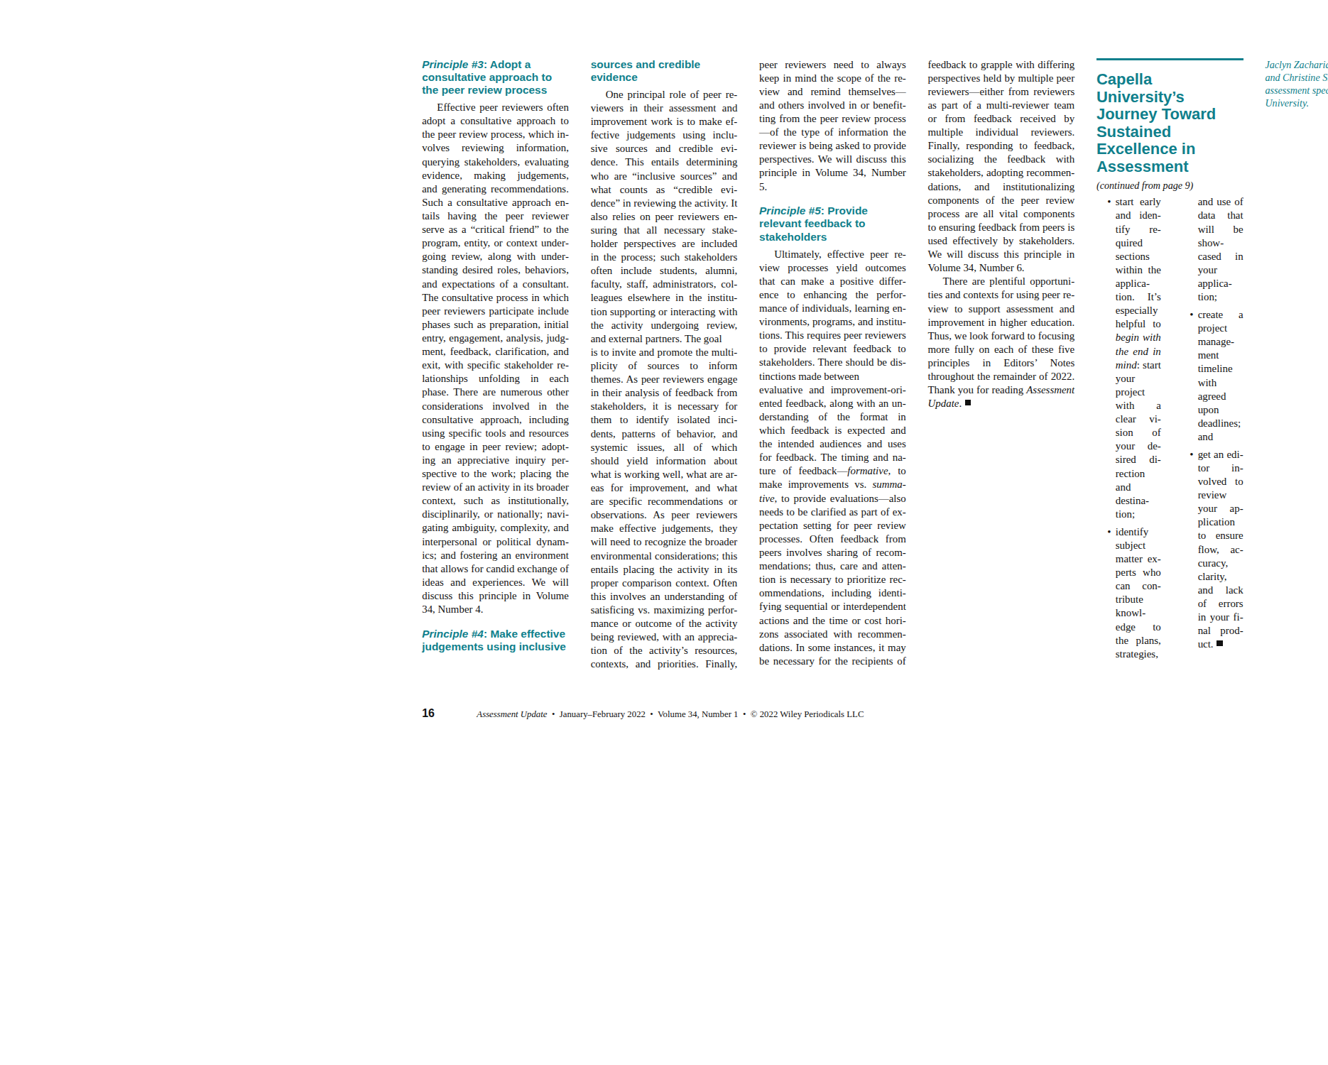Principle #3: Adopt a consultative approach to the peer review process
Effective peer reviewers often adopt a consultative approach to the peer review process, which involves reviewing information, querying stakeholders, evaluating evidence, making judgements, and generating recommendations. Such a consultative approach entails having the peer reviewer serve as a “critical friend” to the program, entity, or context undergoing review, along with understanding desired roles, behaviors, and expectations of a consultant. The consultative process in which peer reviewers participate include phases such as preparation, initial entry, engagement, analysis, judgment, feedback, clarification, and exit, with specific stakeholder relationships unfolding in each phase. There are numerous other considerations involved in the consultative approach, including using specific tools and resources to engage in peer review; adopting an appreciative inquiry perspective to the work; placing the review of an activity in its broader context, such as institutionally, disciplinarily, or nationally; navigating ambiguity, complexity, and interpersonal or political dynamics; and fostering an environment that allows for candid exchange of ideas and experiences. We will discuss this principle in Volume 34, Number 4.
Principle #4: Make effective judgements using inclusive sources and credible evidence
One principal role of peer reviewers in their assessment and improvement work is to make effective judgements using inclusive sources and credible evidence. This entails determining who are “inclusive sources” and what counts as “credible evidence” in reviewing the activity. It also relies on peer reviewers ensuring that all necessary stakeholder perspectives are included in the process; such stakeholders often include students, alumni, faculty, staff, administrators, colleagues elsewhere in the institution supporting or interacting with the activity undergoing review, and external partners. The goal
is to invite and promote the multiplicity of sources to inform themes. As peer reviewers engage in their analysis of feedback from stakeholders, it is necessary for them to identify isolated incidents, patterns of behavior, and systemic issues, all of which should yield information about what is working well, what are areas for improvement, and what are specific recommendations or observations. As peer reviewers make effective judgements, they will need to recognize the broader environmental considerations; this entails placing the activity in its proper comparison context. Often this involves an understanding of satisficing vs. maximizing performance or outcome of the activity being reviewed, with an appreciation of the activity’s resources, contexts, and priorities. Finally, peer reviewers need to always keep in mind the scope of the review and remind themselves—and others involved in or benefitting from the peer review process—of the type of information the reviewer is being asked to provide perspectives. We will discuss this principle in Volume 34, Number 5.
Principle #5: Provide relevant feedback to stakeholders
Ultimately, effective peer review processes yield outcomes that can make a positive difference to enhancing the performance of individuals, learning environments, programs, and institutions. This requires peer reviewers to provide relevant feedback to stakeholders. There should be distinctions made between
evaluative and improvement-oriented feedback, along with an understanding of the format in which feedback is expected and the intended audiences and uses for feedback. The timing and nature of feedback—formative, to make improvements vs. summative, to provide evaluations—also needs to be clarified as part of expectation setting for peer review processes. Often feedback from peers involves sharing of recommendations; thus, care and attention is necessary to prioritize recommendations, including identifying sequential or interdependent actions and the time or cost horizons associated with recommendations. In some instances, it may be necessary for the recipients of feedback to grapple with differing perspectives held by multiple peer reviewers—either from reviewers as part of a multi-reviewer team or from feedback received by multiple individual reviewers. Finally, responding to feedback, socializing the feedback with stakeholders, adopting recommendations, and institutionalizing components of the peer review process are all vital components to ensuring feedback from peers is used effectively by stakeholders. We will discuss this principle in Volume 34, Number 6.
There are plentiful opportunities and contexts for using peer review to support assessment and improvement in higher education. Thus, we look forward to focusing more fully on each of these five principles in Editors’ Notes throughout the remainder of 2022. Thank you for reading Assessment Update.
Capella University’s Journey Toward Sustained Excellence in Assessment
(continued from page 9)
start early and identify required sections within the application. It’s especially helpful to begin with the end in mind: start your project with a clear vision of your desired direction and destination;
identify subject matter experts who can contribute knowledge to the plans, strategies, and use of data that will be showcased in your application;
create a project management timeline with agreed upon deadlines; and
get an editor involved to review your application to ensure flow, accuracy, clarity, and lack of errors in your final product.
Jaclyn Zacharias, Nancy Ackerman, and Christine S. Yates are assessment specialists at Capella University.
16
Assessment Update • January–February 2022 • Volume 34, Number 1 • © 2022 Wiley Periodicals LLC